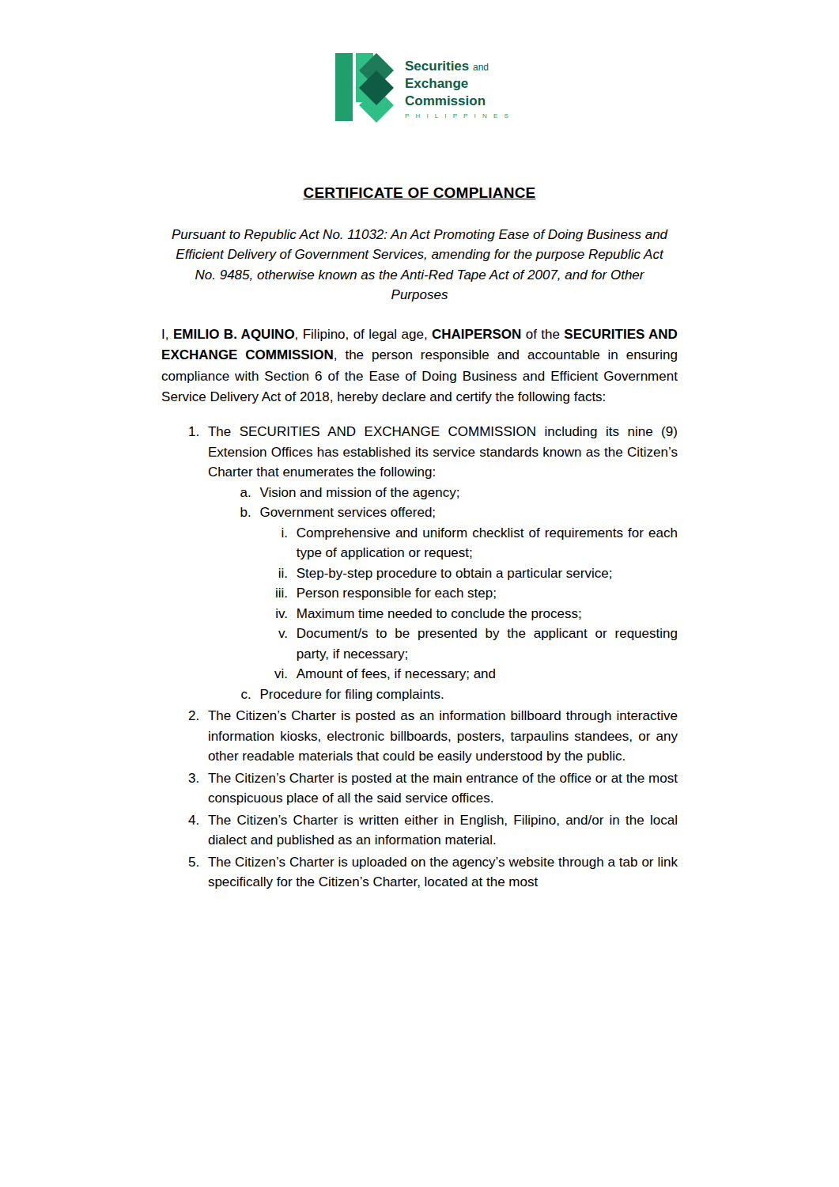Securities and Exchange Commission P H I L I P P I N E S
CERTIFICATE OF COMPLIANCE
Pursuant to Republic Act No. 11032: An Act Promoting Ease of Doing Business and Efficient Delivery of Government Services, amending for the purpose Republic Act No. 9485, otherwise known as the Anti-Red Tape Act of 2007, and for Other Purposes
I, EMILIO B. AQUINO, Filipino, of legal age, CHAIPERSON of the SECURITIES AND EXCHANGE COMMISSION, the person responsible and accountable in ensuring compliance with Section 6 of the Ease of Doing Business and Efficient Government Service Delivery Act of 2018, hereby declare and certify the following facts:
The SECURITIES AND EXCHANGE COMMISSION including its nine (9) Extension Offices has established its service standards known as the Citizen’s Charter that enumerates the following:
Vision and mission of the agency;
Government services offered;
Comprehensive and uniform checklist of requirements for each type of application or request;
Step-by-step procedure to obtain a particular service;
Person responsible for each step;
Maximum time needed to conclude the process;
Document/s to be presented by the applicant or requesting party, if necessary;
Amount of fees, if necessary; and
Procedure for filing complaints.
The Citizen’s Charter is posted as an information billboard through interactive information kiosks, electronic billboards, posters, tarpaulins standees, or any other readable materials that could be easily understood by the public.
The Citizen’s Charter is posted at the main entrance of the office or at the most conspicuous place of all the said service offices.
The Citizen’s Charter is written either in English, Filipino, and/or in the local dialect and published as an information material.
The Citizen’s Charter is uploaded on the agency’s website through a tab or link specifically for the Citizen’s Charter, located at the most